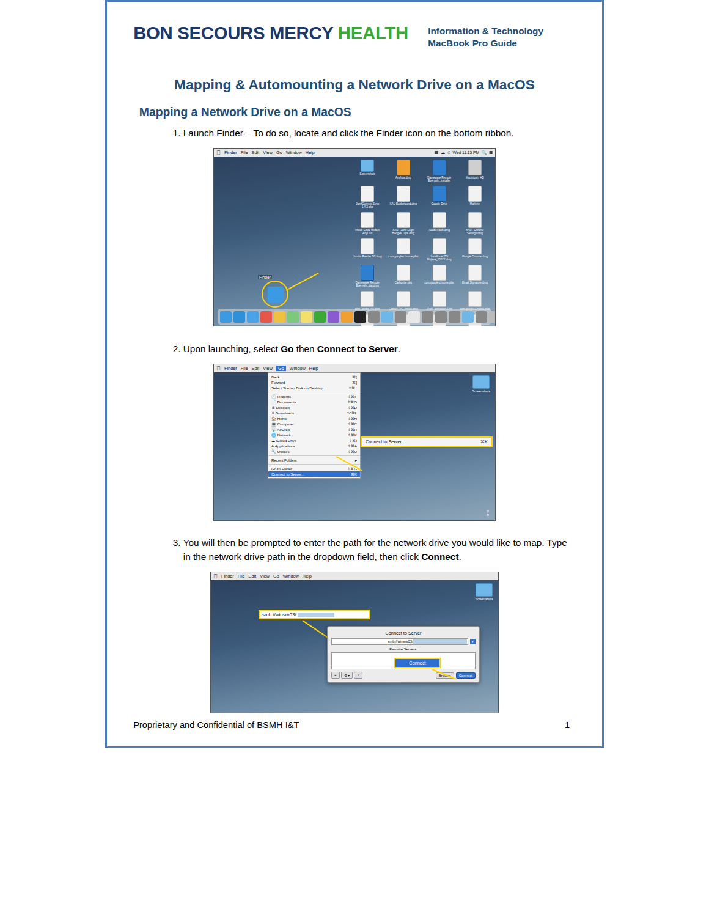BON SECOURS MERCY HEALTH
Information & Technology
MacBook Pro Guide
Mapping & Automounting a Network Drive on a MacOS
Mapping a Network Drive on a MacOS
Launch Finder – To do so, locate and click the Finder icon on the bottom ribbon.
 Finder File Edit View Go Window Help ☰☁⏱Wed 11:15 PM🔍☰
Screenshots
Anyhow.dmg
Dameware Remote Everywh...installer
Macintosh_HD
JamfConnect Sync 1.4.2.pkg
XAU Background.dmg
Google Drive
Marlene
Install Cisco Webex AnyCon
XAU - Jamf Login Badges...ups.dmg
AdobeFlash.dmg
XAU - Chrome Settings.dmg
Jumbo Reader 3C.dmg
com.google.chrome.plist
Install macOS Mojave_15522.dmg
Google Chrome.dmg
Dameware Remote Everywh...dar.dmg
Carbonite.pkg
com.google.chrome.plist
Email Signature.dmg
plist_config_file.plist
Carbon_VC_Install.dmg
JAMF-activation-1.txt
com.google.Chrome.plist
EmailSigned
com.jamf.connect.sync.plist
Screen Shot 2019-06...1:26 PM
JamfAddPlugin.pkg
silverlight.pkg
Install macOS Mojave.dmg
JamfConnectSync 1.4.1.2.pkg
JDBet.dmg
XAU - Java Settings.dmg
2019-06-26_20-48-02-GST.mdmm
Macintosh HD
JamfConnectLogin 1.1.0.pkg
Finder
Upon launching, select Go then Connect to Server.
 Finder File Edit View Go Window Help
Screenshots
Back⌘[
Forward⌘]
Select Startup Disk on Desktop⇧⌘↑
🕐 Recents⇧⌘F
📄 Documents⇧⌘O
🖥 Desktop⇧⌘D
⬇ Downloads⌥⌘L
🏠 Home⇧⌘H
💻 Computer⇧⌘C
📡 AirDrop⇧⌘R
🌐 Network⇧⌘K
☁ iCloud Drive⇧⌘I
A Applications⇧⌘A
🔧 Utilities⇧⌘U
Recent Folders▸
Go to Folder...⇧⌘G
Connect to Server...⌘K
Connect to Server...⌘K
p
h
You will then be prompted to enter the path for the network drive you would like to map. Type in the network drive path in the dropdown field, then click Connect.
 Finder File Edit View Go Window Help
Screenshots
smb://winsrv03/
Connect to Server
smb://winsrv03/
▾
Favorite Servers:
+
⚙ ▾
?
Browse
Connect
Connect
Proprietary and Confidential of BSMH I&T
1